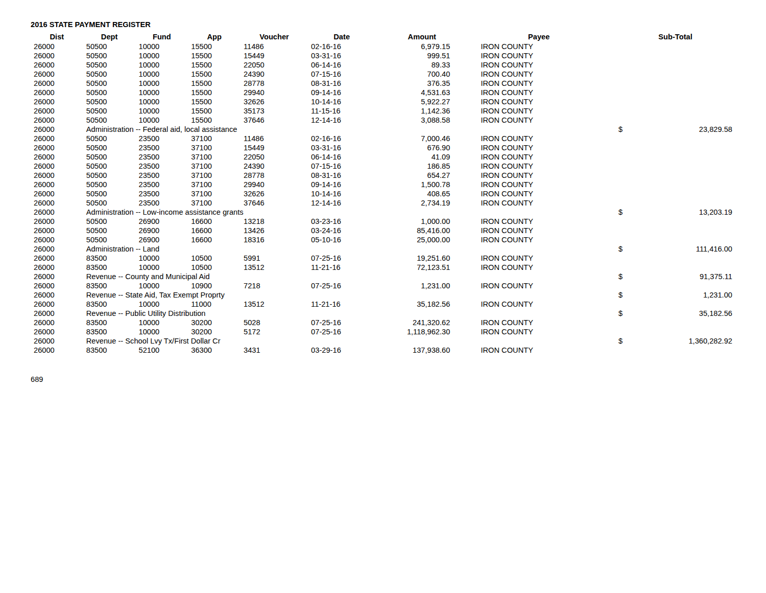2016 STATE PAYMENT REGISTER
| Dist | Dept | Fund | App | Voucher | Date | Amount | Payee | Sub-Total |
| --- | --- | --- | --- | --- | --- | --- | --- | --- |
| 26000 | 50500 | 10000 | 15500 | 11486 | 02-16-16 | 6,979.15 | IRON COUNTY | |
| 26000 | 50500 | 10000 | 15500 | 15449 | 03-31-16 | 999.51 | IRON COUNTY | |
| 26000 | 50500 | 10000 | 15500 | 22050 | 06-14-16 | 89.33 | IRON COUNTY | |
| 26000 | 50500 | 10000 | 15500 | 24390 | 07-15-16 | 700.40 | IRON COUNTY | |
| 26000 | 50500 | 10000 | 15500 | 28778 | 08-31-16 | 376.35 | IRON COUNTY | |
| 26000 | 50500 | 10000 | 15500 | 29940 | 09-14-16 | 4,531.63 | IRON COUNTY | |
| 26000 | 50500 | 10000 | 15500 | 32626 | 10-14-16 | 5,922.27 | IRON COUNTY | |
| 26000 | 50500 | 10000 | 15500 | 35173 | 11-15-16 | 1,142.36 | IRON COUNTY | |
| 26000 | 50500 | 10000 | 15500 | 37646 | 12-14-16 | 3,088.58 | IRON COUNTY | |
| 26000 | Administration -- Federal aid, local assistance | | | $ 23,829.58 |
| 26000 | 50500 | 23500 | 37100 | 11486 | 02-16-16 | 7,000.46 | IRON COUNTY | |
| 26000 | 50500 | 23500 | 37100 | 15449 | 03-31-16 | 676.90 | IRON COUNTY | |
| 26000 | 50500 | 23500 | 37100 | 22050 | 06-14-16 | 41.09 | IRON COUNTY | |
| 26000 | 50500 | 23500 | 37100 | 24390 | 07-15-16 | 186.85 | IRON COUNTY | |
| 26000 | 50500 | 23500 | 37100 | 28778 | 08-31-16 | 654.27 | IRON COUNTY | |
| 26000 | 50500 | 23500 | 37100 | 29940 | 09-14-16 | 1,500.78 | IRON COUNTY | |
| 26000 | 50500 | 23500 | 37100 | 32626 | 10-14-16 | 408.65 | IRON COUNTY | |
| 26000 | 50500 | 23500 | 37100 | 37646 | 12-14-16 | 2,734.19 | IRON COUNTY | |
| 26000 | Administration -- Low-income assistance grants | | | $ 13,203.19 |
| 26000 | 50500 | 26900 | 16600 | 13218 | 03-23-16 | 1,000.00 | IRON COUNTY | |
| 26000 | 50500 | 26900 | 16600 | 13426 | 03-24-16 | 85,416.00 | IRON COUNTY | |
| 26000 | 50500 | 26900 | 16600 | 18316 | 05-10-16 | 25,000.00 | IRON COUNTY | |
| 26000 | Administration -- Land | | | $ 111,416.00 |
| 26000 | 83500 | 10000 | 10500 | 5991 | 07-25-16 | 19,251.60 | IRON COUNTY | |
| 26000 | 83500 | 10000 | 10500 | 13512 | 11-21-16 | 72,123.51 | IRON COUNTY | |
| 26000 | Revenue -- County and Municipal Aid | | | $ 91,375.11 |
| 26000 | 83500 | 10000 | 10900 | 7218 | 07-25-16 | 1,231.00 | IRON COUNTY | |
| 26000 | Revenue -- State Aid, Tax Exempt Proprty | | | $ 1,231.00 |
| 26000 | 83500 | 10000 | 11000 | 13512 | 11-21-16 | 35,182.56 | IRON COUNTY | |
| 26000 | Revenue -- Public Utility Distribution | | | $ 35,182.56 |
| 26000 | 83500 | 10000 | 30200 | 5028 | 07-25-16 | 241,320.62 | IRON COUNTY | |
| 26000 | 83500 | 10000 | 30200 | 5172 | 07-25-16 | 1,118,962.30 | IRON COUNTY | |
| 26000 | Revenue -- School Lvy Tx/First Dollar Cr | | | $ 1,360,282.92 |
| 26000 | 83500 | 52100 | 36300 | 3431 | 03-29-16 | 137,938.60 | IRON COUNTY | |
689